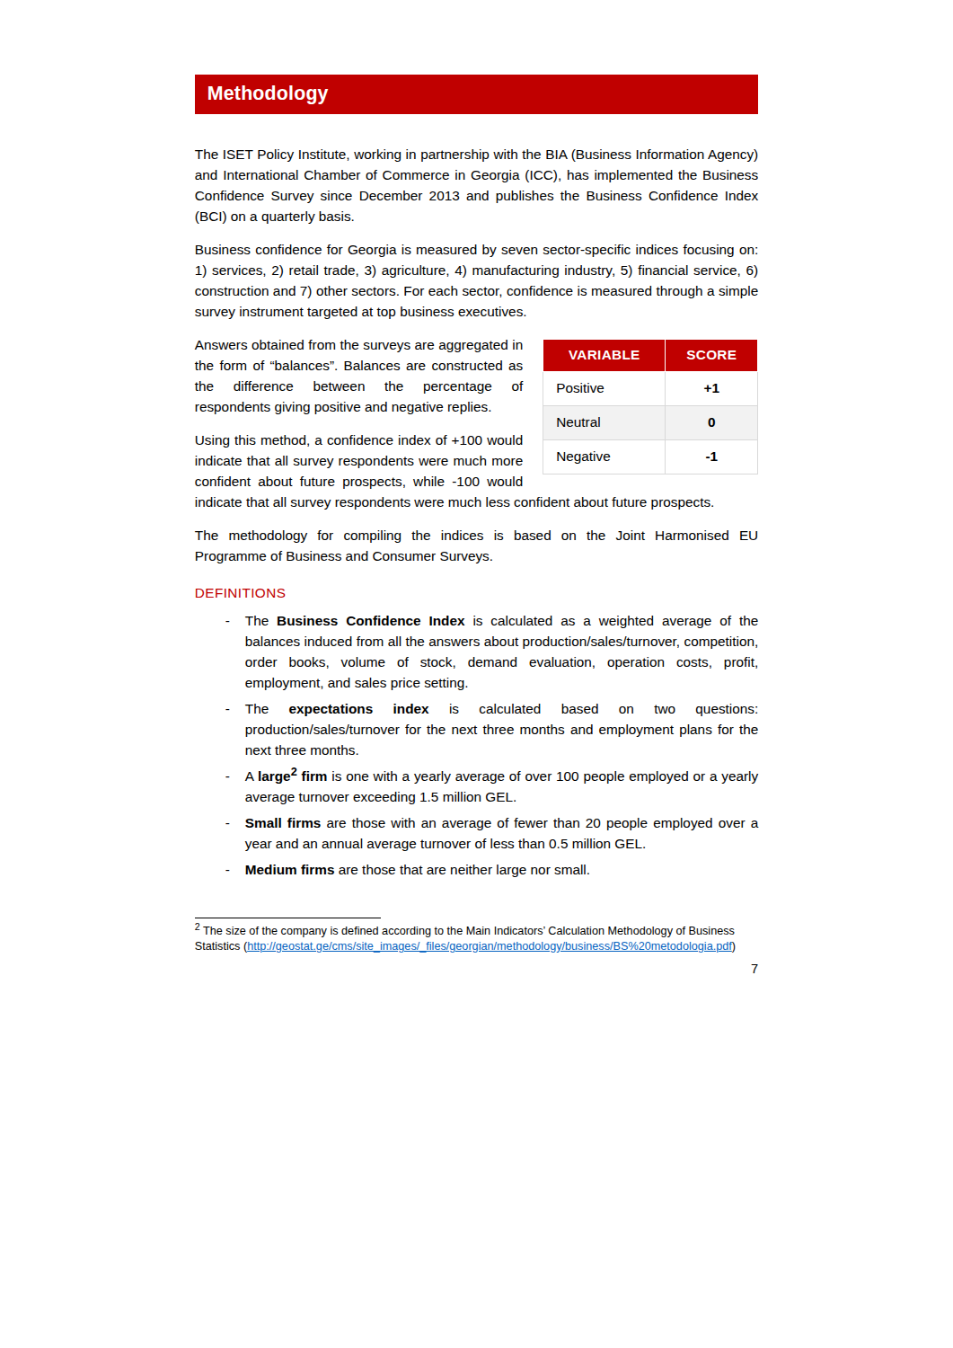Methodology
The ISET Policy Institute, working in partnership with the BIA (Business Information Agency) and International Chamber of Commerce in Georgia (ICC), has implemented the Business Confidence Survey since December 2013 and publishes the Business Confidence Index (BCI) on a quarterly basis.
Business confidence for Georgia is measured by seven sector-specific indices focusing on: 1) services, 2) retail trade, 3) agriculture, 4) manufacturing industry, 5) financial service, 6) construction and 7) other sectors. For each sector, confidence is measured through a simple survey instrument targeted at top business executives.
| VARIABLE | SCORE |
| --- | --- |
| Positive | +1 |
| Neutral | 0 |
| Negative | -1 |
Answers obtained from the surveys are aggregated in the form of “balances”. Balances are constructed as the difference between the percentage of respondents giving positive and negative replies.
Using this method, a confidence index of +100 would indicate that all survey respondents were much more confident about future prospects, while -100 would indicate that all survey respondents were much less confident about future prospects.
The methodology for compiling the indices is based on the Joint Harmonised EU Programme of Business and Consumer Surveys.
DEFINITIONS
The Business Confidence Index is calculated as a weighted average of the balances induced from all the answers about production/sales/turnover, competition, order books, volume of stock, demand evaluation, operation costs, profit, employment, and sales price setting.
The expectations index is calculated based on two questions: production/sales/turnover for the next three months and employment plans for the next three months.
A large2 firm is one with a yearly average of over 100 people employed or a yearly average turnover exceeding 1.5 million GEL.
Small firms are those with an average of fewer than 20 people employed over a year and an annual average turnover of less than 0.5 million GEL.
Medium firms are those that are neither large nor small.
2 The size of the company is defined according to the Main Indicators’ Calculation Methodology of Business Statistics (http://geostat.ge/cms/site_images/_files/georgian/methodology/business/BS%20metodologia.pdf)
7